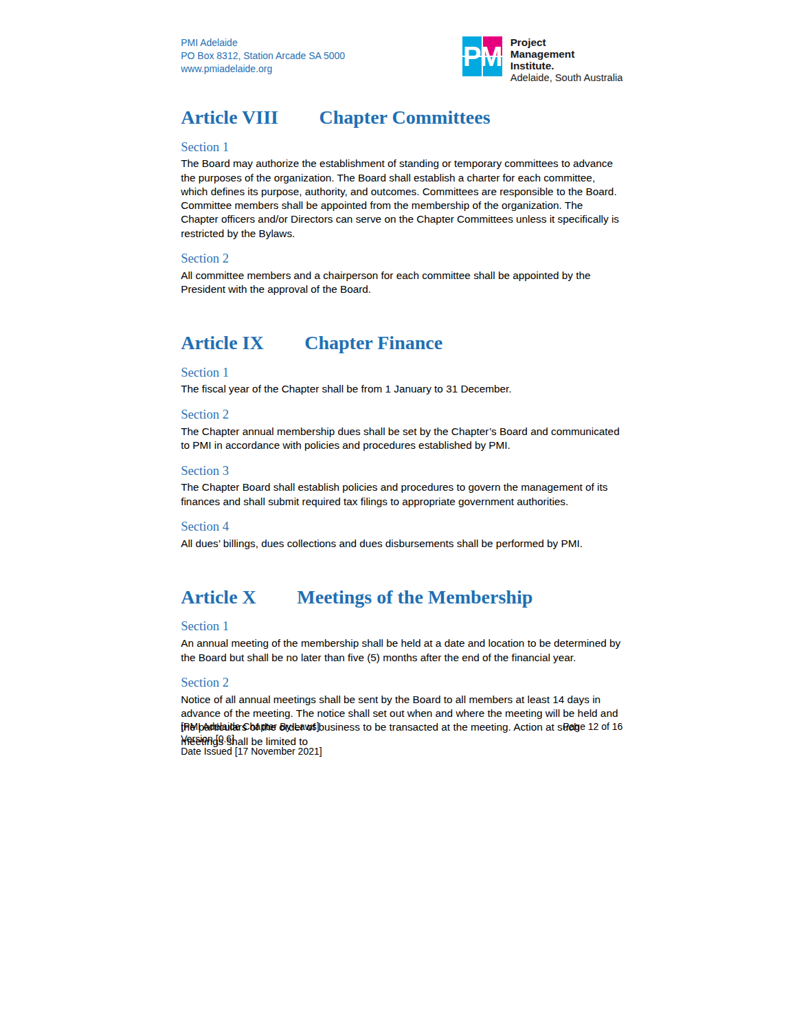PMI Adelaide
PO Box 8312, Station Arcade SA 5000
www.pmiadelaide.org
PM
Project Management Institute. Adelaide, South Australia
Article VIII Chapter Committees
Section 1
The Board may authorize the establishment of standing or temporary committees to advance the purposes of the organization. The Board shall establish a charter for each committee, which defines its purpose, authority, and outcomes. Committees are responsible to the Board. Committee members shall be appointed from the membership of the organization. The Chapter officers and/or Directors can serve on the Chapter Committees unless it specifically is restricted by the Bylaws.
Section 2
All committee members and a chairperson for each committee shall be appointed by the President with the approval of the Board.
Article IX Chapter Finance
Section 1
The fiscal year of the Chapter shall be from 1 January to 31 December.
Section 2
The Chapter annual membership dues shall be set by the Chapter’s Board and communicated to PMI in accordance with policies and procedures established by PMI.
Section 3
The Chapter Board shall establish policies and procedures to govern the management of its finances and shall submit required tax filings to appropriate government authorities.
Section 4
All dues’ billings, dues collections and dues disbursements shall be performed by PMI.
Article X Meetings of the Membership
Section 1
An annual meeting of the membership shall be held at a date and location to be determined by the Board but shall be no later than five (5) months after the end of the financial year.
Section 2
Notice of all annual meetings shall be sent by the Board to all members at least 14 days in advance of the meeting. The notice shall set out when and where the meeting will be held and the particulars of the order of business to be transacted at the meeting. Action at such meetings shall be limited to
[PMI Adelaide Chapter By-Laws] Version [0.6] Date Issued [17 November 2021]
Page 12 of 16